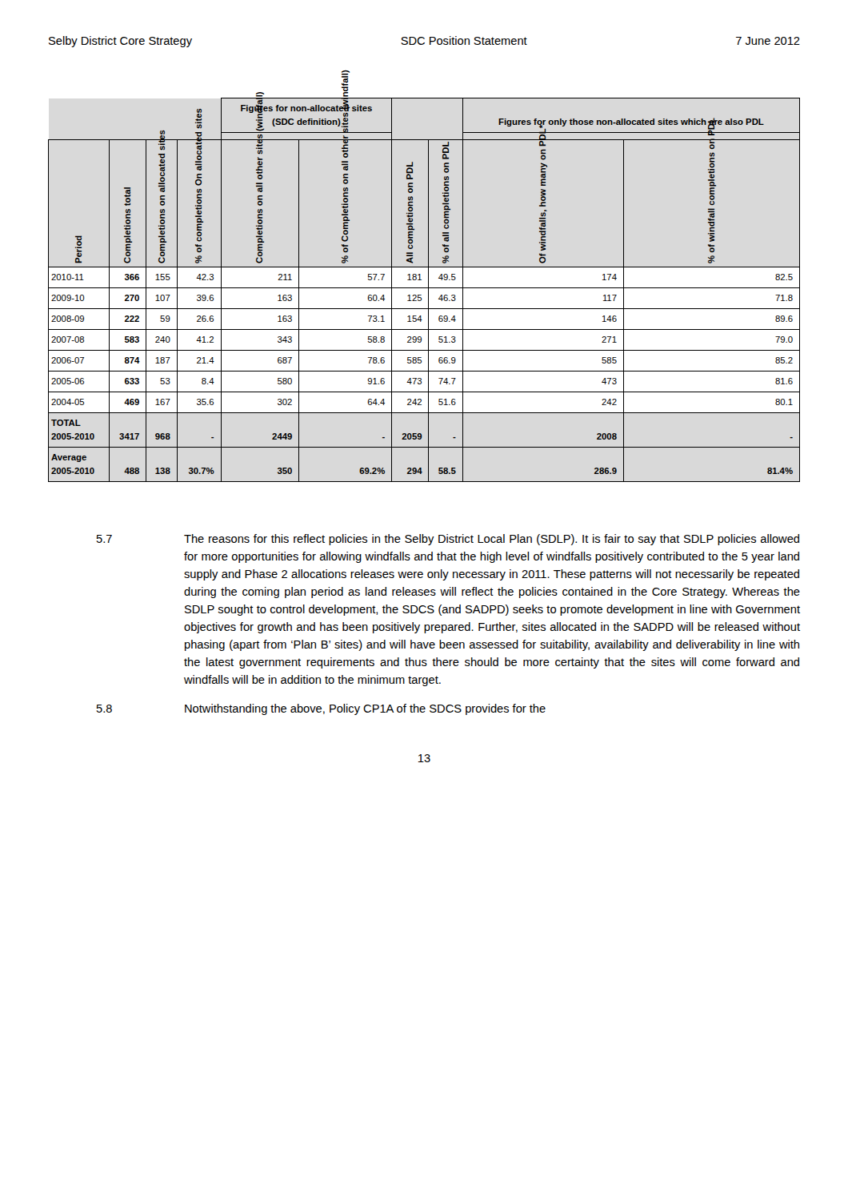Selby District Core Strategy SDC Position Statement 7 June 2012
| | Figures for non-allocated sites (SDC definition) | | Figures for only those non-allocated sites which are also PDL |
| --- | --- | --- | --- |
| Period | Completions total | Completions on allocated sites | % of completions On allocated sites | Completions on all other sites (windfall) | % of Completions on all other sites (windfall) | All completions on PDL | % of all completions on PDL | Of windfalls, how many on PDL* | % of windfall completions on PDL |
| 2010-11 | 366 | 155 | 42.3 | 211 | 57.7 | 181 | 49.5 | 174 | 82.5 |
| 2009-10 | 270 | 107 | 39.6 | 163 | 60.4 | 125 | 46.3 | 117 | 71.8 |
| 2008-09 | 222 | 59 | 26.6 | 163 | 73.1 | 154 | 69.4 | 146 | 89.6 |
| 2007-08 | 583 | 240 | 41.2 | 343 | 58.8 | 299 | 51.3 | 271 | 79.0 |
| 2006-07 | 874 | 187 | 21.4 | 687 | 78.6 | 585 | 66.9 | 585 | 85.2 |
| 2005-06 | 633 | 53 | 8.4 | 580 | 91.6 | 473 | 74.7 | 473 | 81.6 |
| 2004-05 | 469 | 167 | 35.6 | 302 | 64.4 | 242 | 51.6 | 242 | 80.1 |
| TOTAL 2005-2010 | 3417 | 968 | - | 2449 | - | 2059 | - | 2008 | - |
| Average 2005-2010 | 488 | 138 | 30.7% | 350 | 69.2% | 294 | 58.5 | 286.9 | 81.4% |
5.7
The reasons for this reflect policies in the Selby District Local Plan (SDLP). It is fair to say that SDLP policies allowed for more opportunities for allowing windfalls and that the high level of windfalls positively contributed to the 5 year land supply and Phase 2 allocations releases were only necessary in 2011. These patterns will not necessarily be repeated during the coming plan period as land releases will reflect the policies contained in the Core Strategy. Whereas the SDLP sought to control development, the SDCS (and SADPD) seeks to promote development in line with Government objectives for growth and has been positively prepared. Further, sites allocated in the SADPD will be released without phasing (apart from ‘Plan B’ sites) and will have been assessed for suitability, availability and deliverability in line with the latest government requirements and thus there should be more certainty that the sites will come forward and windfalls will be in addition to the minimum target.
5.8
Notwithstanding the above, Policy CP1A of the SDCS provides for the
13